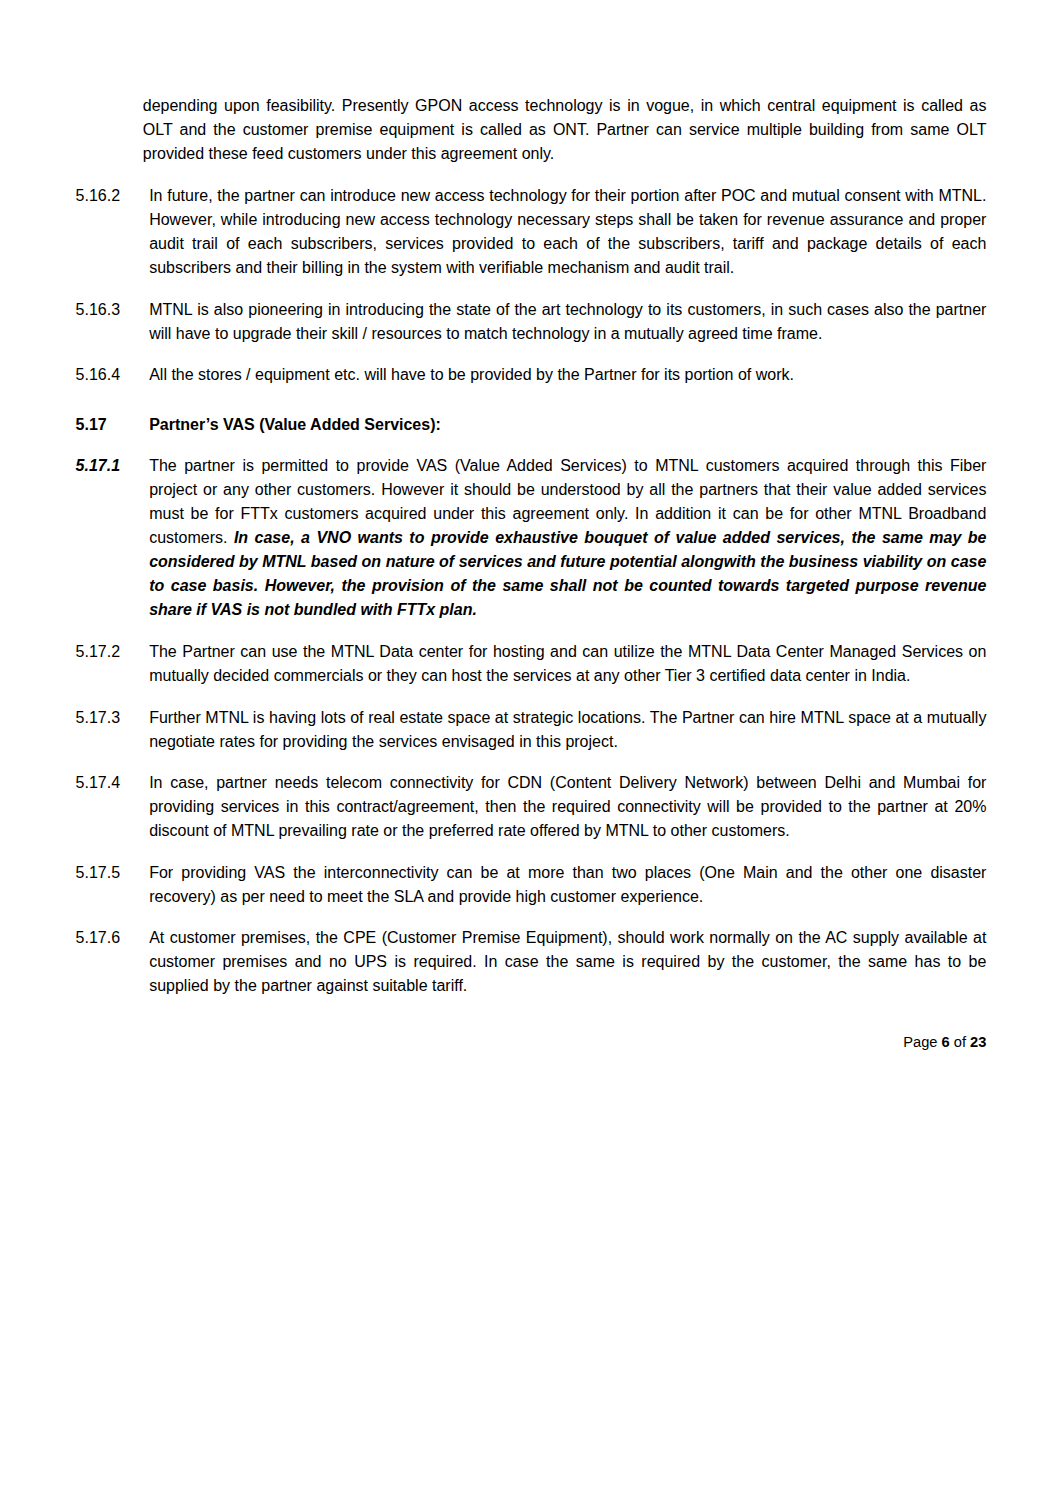depending upon feasibility. Presently GPON access technology is in vogue, in which central equipment is called as OLT and the customer premise equipment is called as ONT. Partner can service multiple building from same OLT provided these feed customers under this agreement only.
5.16.2
In future, the partner can introduce new access technology for their portion after POC and mutual consent with MTNL. However, while introducing new access technology necessary steps shall be taken for revenue assurance and proper audit trail of each subscribers, services provided to each of the subscribers, tariff and package details of each subscribers and their billing in the system with verifiable mechanism and audit trail.
5.16.3
MTNL is also pioneering in introducing the state of the art technology to its customers, in such cases also the partner will have to upgrade their skill / resources to match technology in a mutually agreed time frame.
5.16.4
All the stores / equipment etc. will have to be provided by the Partner for its portion of work.
5.17 Partner’s VAS (Value Added Services):
5.17.1
The partner is permitted to provide VAS (Value Added Services) to MTNL customers acquired through this Fiber project or any other customers. However it should be understood by all the partners that their value added services must be for FTTx customers acquired under this agreement only. In addition it can be for other MTNL Broadband customers. In case, a VNO wants to provide exhaustive bouquet of value added services, the same may be considered by MTNL based on nature of services and future potential alongwith the business viability on case to case basis. However, the provision of the same shall not be counted towards targeted purpose revenue share if VAS is not bundled with FTTx plan.
5.17.2
The Partner can use the MTNL Data center for hosting and can utilize the MTNL Data Center Managed Services on mutually decided commercials or they can host the services at any other Tier 3 certified data center in India.
5.17.3
Further MTNL is having lots of real estate space at strategic locations. The Partner can hire MTNL space at a mutually negotiate rates for providing the services envisaged in this project.
5.17.4
In case, partner needs telecom connectivity for CDN (Content Delivery Network) between Delhi and Mumbai for providing services in this contract/agreement, then the required connectivity will be provided to the partner at 20% discount of MTNL prevailing rate or the preferred rate offered by MTNL to other customers.
5.17.5
For providing VAS the interconnectivity can be at more than two places (One Main and the other one disaster recovery) as per need to meet the SLA and provide high customer experience.
5.17.6
At customer premises, the CPE (Customer Premise Equipment), should work normally on the AC supply available at customer premises and no UPS is required. In case the same is required by the customer, the same has to be supplied by the partner against suitable tariff.
Page 6 of 23